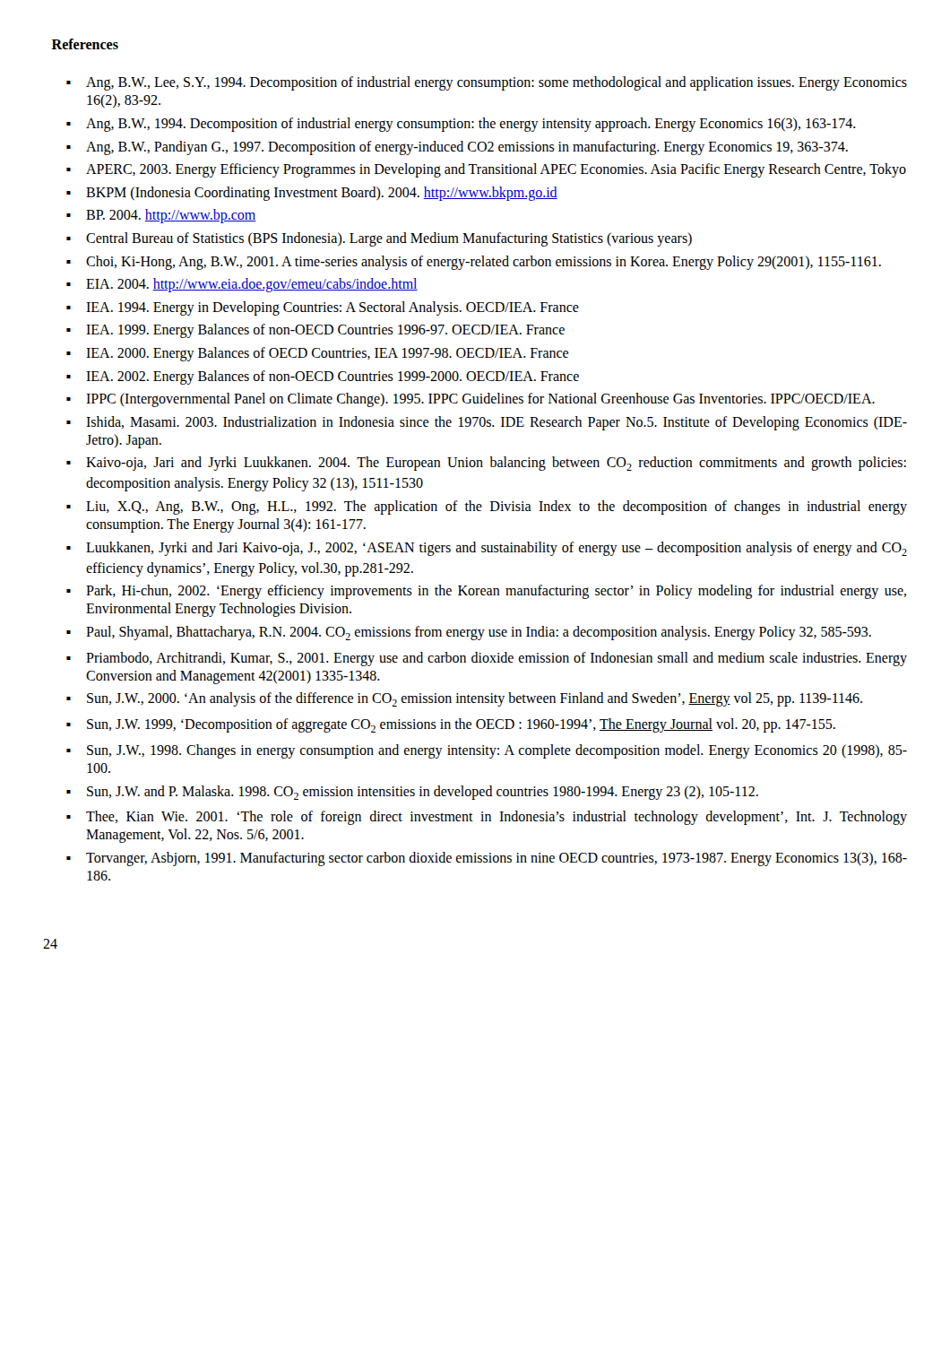References
Ang, B.W., Lee, S.Y., 1994. Decomposition of industrial energy consumption: some methodological and application issues. Energy Economics 16(2), 83-92.
Ang, B.W., 1994. Decomposition of industrial energy consumption: the energy intensity approach. Energy Economics 16(3), 163-174.
Ang, B.W., Pandiyan G., 1997. Decomposition of energy-induced CO2 emissions in manufacturing. Energy Economics 19, 363-374.
APERC, 2003. Energy Efficiency Programmes in Developing and Transitional APEC Economies. Asia Pacific Energy Research Centre, Tokyo
BKPM (Indonesia Coordinating Investment Board). 2004. http://www.bkpm.go.id
BP. 2004. http://www.bp.com
Central Bureau of Statistics (BPS Indonesia). Large and Medium Manufacturing Statistics (various years)
Choi, Ki-Hong, Ang, B.W., 2001. A time-series analysis of energy-related carbon emissions in Korea. Energy Policy 29(2001), 1155-1161.
EIA. 2004. http://www.eia.doe.gov/emeu/cabs/indoe.html
IEA. 1994. Energy in Developing Countries: A Sectoral Analysis. OECD/IEA. France
IEA. 1999. Energy Balances of non-OECD Countries 1996-97. OECD/IEA. France
IEA. 2000. Energy Balances of OECD Countries, IEA 1997-98. OECD/IEA. France
IEA. 2002. Energy Balances of non-OECD Countries 1999-2000. OECD/IEA. France
IPPC (Intergovernmental Panel on Climate Change). 1995. IPPC Guidelines for National Greenhouse Gas Inventories. IPPC/OECD/IEA.
Ishida, Masami. 2003. Industrialization in Indonesia since the 1970s. IDE Research Paper No.5. Institute of Developing Economics (IDE-Jetro). Japan.
Kaivo-oja, Jari and Jyrki Luukkanen. 2004. The European Union balancing between CO2 reduction commitments and growth policies: decomposition analysis. Energy Policy 32 (13), 1511-1530
Liu, X.Q., Ang, B.W., Ong, H.L., 1992. The application of the Divisia Index to the decomposition of changes in industrial energy consumption. The Energy Journal 3(4): 161-177.
Luukkanen, Jyrki and Jari Kaivo-oja, J., 2002, ‘ASEAN tigers and sustainability of energy use – decomposition analysis of energy and CO2 efficiency dynamics’, Energy Policy, vol.30, pp.281-292.
Park, Hi-chun, 2002. ‘Energy efficiency improvements in the Korean manufacturing sector’ in Policy modeling for industrial energy use, Environmental Energy Technologies Division.
Paul, Shyamal, Bhattacharya, R.N. 2004. CO2 emissions from energy use in India: a decomposition analysis. Energy Policy 32, 585-593.
Priambodo, Architrandi, Kumar, S., 2001. Energy use and carbon dioxide emission of Indonesian small and medium scale industries. Energy Conversion and Management 42(2001) 1335-1348.
Sun, J.W., 2000. ‘An analysis of the difference in CO2 emission intensity between Finland and Sweden’, Energy vol 25, pp. 1139-1146.
Sun, J.W. 1999, ‘Decomposition of aggregate CO2 emissions in the OECD : 1960-1994’, The Energy Journal vol. 20, pp. 147-155.
Sun, J.W., 1998. Changes in energy consumption and energy intensity: A complete decomposition model. Energy Economics 20 (1998), 85-100.
Sun, J.W. and P. Malaska. 1998. CO2 emission intensities in developed countries 1980-1994. Energy 23 (2), 105-112.
Thee, Kian Wie. 2001. ‘The role of foreign direct investment in Indonesia’s industrial technology development’, Int. J. Technology Management, Vol. 22, Nos. 5/6, 2001.
Torvanger, Asbjorn, 1991. Manufacturing sector carbon dioxide emissions in nine OECD countries, 1973-1987. Energy Economics 13(3), 168-186.
24